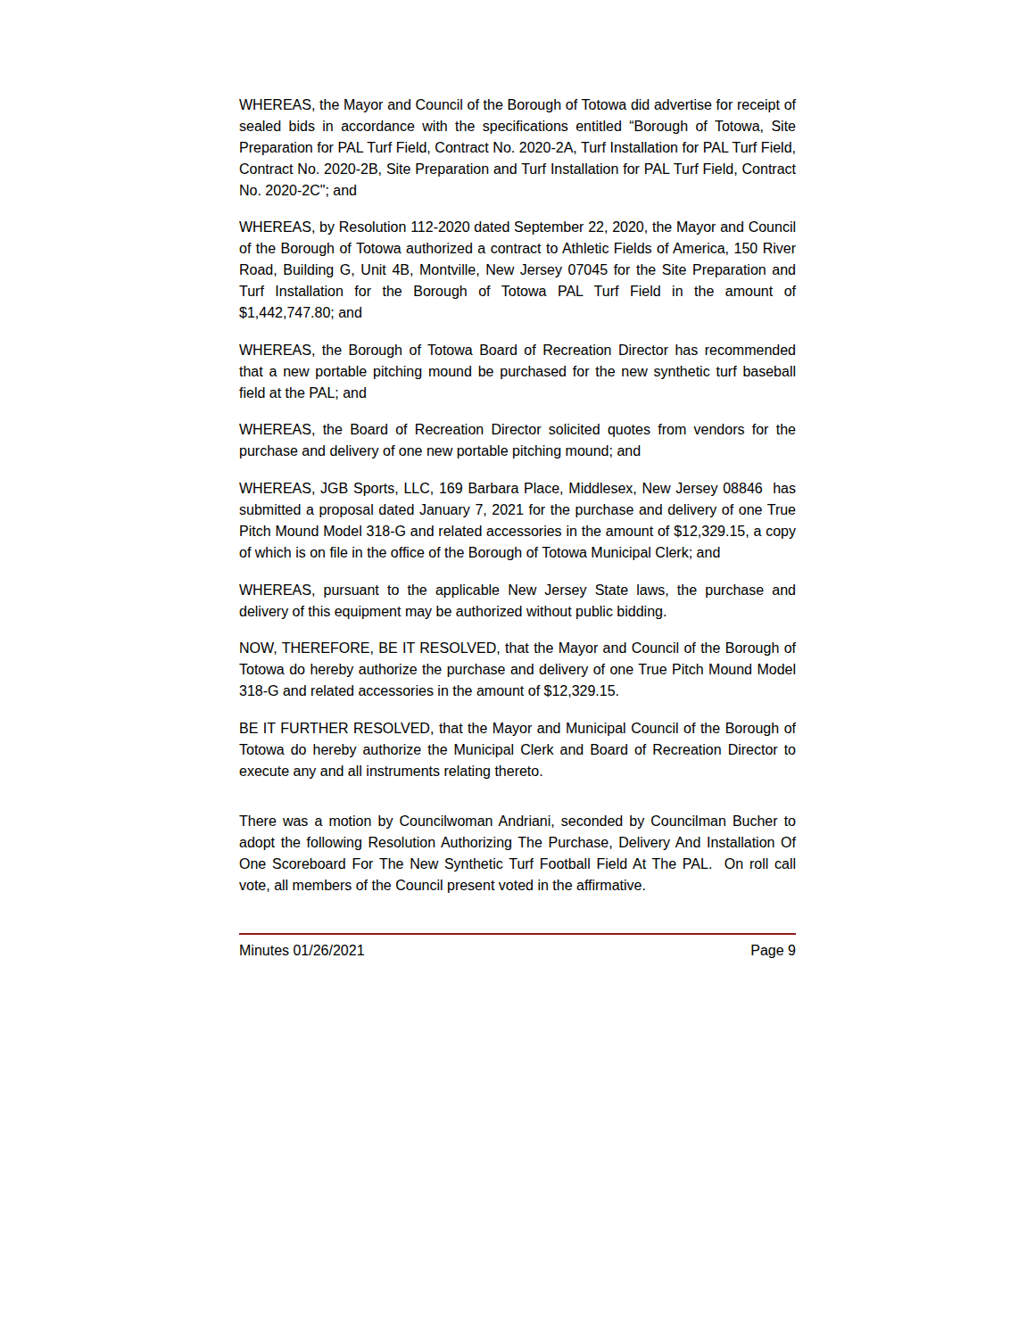WHEREAS, the Mayor and Council of the Borough of Totowa did advertise for receipt of sealed bids in accordance with the specifications entitled “Borough of Totowa, Site Preparation for PAL Turf Field, Contract No. 2020-2A, Turf Installation for PAL Turf Field, Contract No. 2020-2B, Site Preparation and Turf Installation for PAL Turf Field, Contract No. 2020-2C"; and
WHEREAS, by Resolution 112-2020 dated September 22, 2020, the Mayor and Council of the Borough of Totowa authorized a contract to Athletic Fields of America, 150 River Road, Building G, Unit 4B, Montville, New Jersey 07045 for the Site Preparation and Turf Installation for the Borough of Totowa PAL Turf Field in the amount of $1,442,747.80; and
WHEREAS, the Borough of Totowa Board of Recreation Director has recommended that a new portable pitching mound be purchased for the new synthetic turf baseball field at the PAL; and
WHEREAS, the Board of Recreation Director solicited quotes from vendors for the purchase and delivery of one new portable pitching mound; and
WHEREAS, JGB Sports, LLC, 169 Barbara Place, Middlesex, New Jersey 08846 has submitted a proposal dated January 7, 2021 for the purchase and delivery of one True Pitch Mound Model 318-G and related accessories in the amount of $12,329.15, a copy of which is on file in the office of the Borough of Totowa Municipal Clerk; and
WHEREAS, pursuant to the applicable New Jersey State laws, the purchase and delivery of this equipment may be authorized without public bidding.
NOW, THEREFORE, BE IT RESOLVED, that the Mayor and Council of the Borough of Totowa do hereby authorize the purchase and delivery of one True Pitch Mound Model 318-G and related accessories in the amount of $12,329.15.
BE IT FURTHER RESOLVED, that the Mayor and Municipal Council of the Borough of Totowa do hereby authorize the Municipal Clerk and Board of Recreation Director to execute any and all instruments relating thereto.
There was a motion by Councilwoman Andriani, seconded by Councilman Bucher to adopt the following Resolution Authorizing The Purchase, Delivery And Installation Of One Scoreboard For The New Synthetic Turf Football Field At The PAL. On roll call vote, all members of the Council present voted in the affirmative.
Minutes 01/26/2021 Page 9